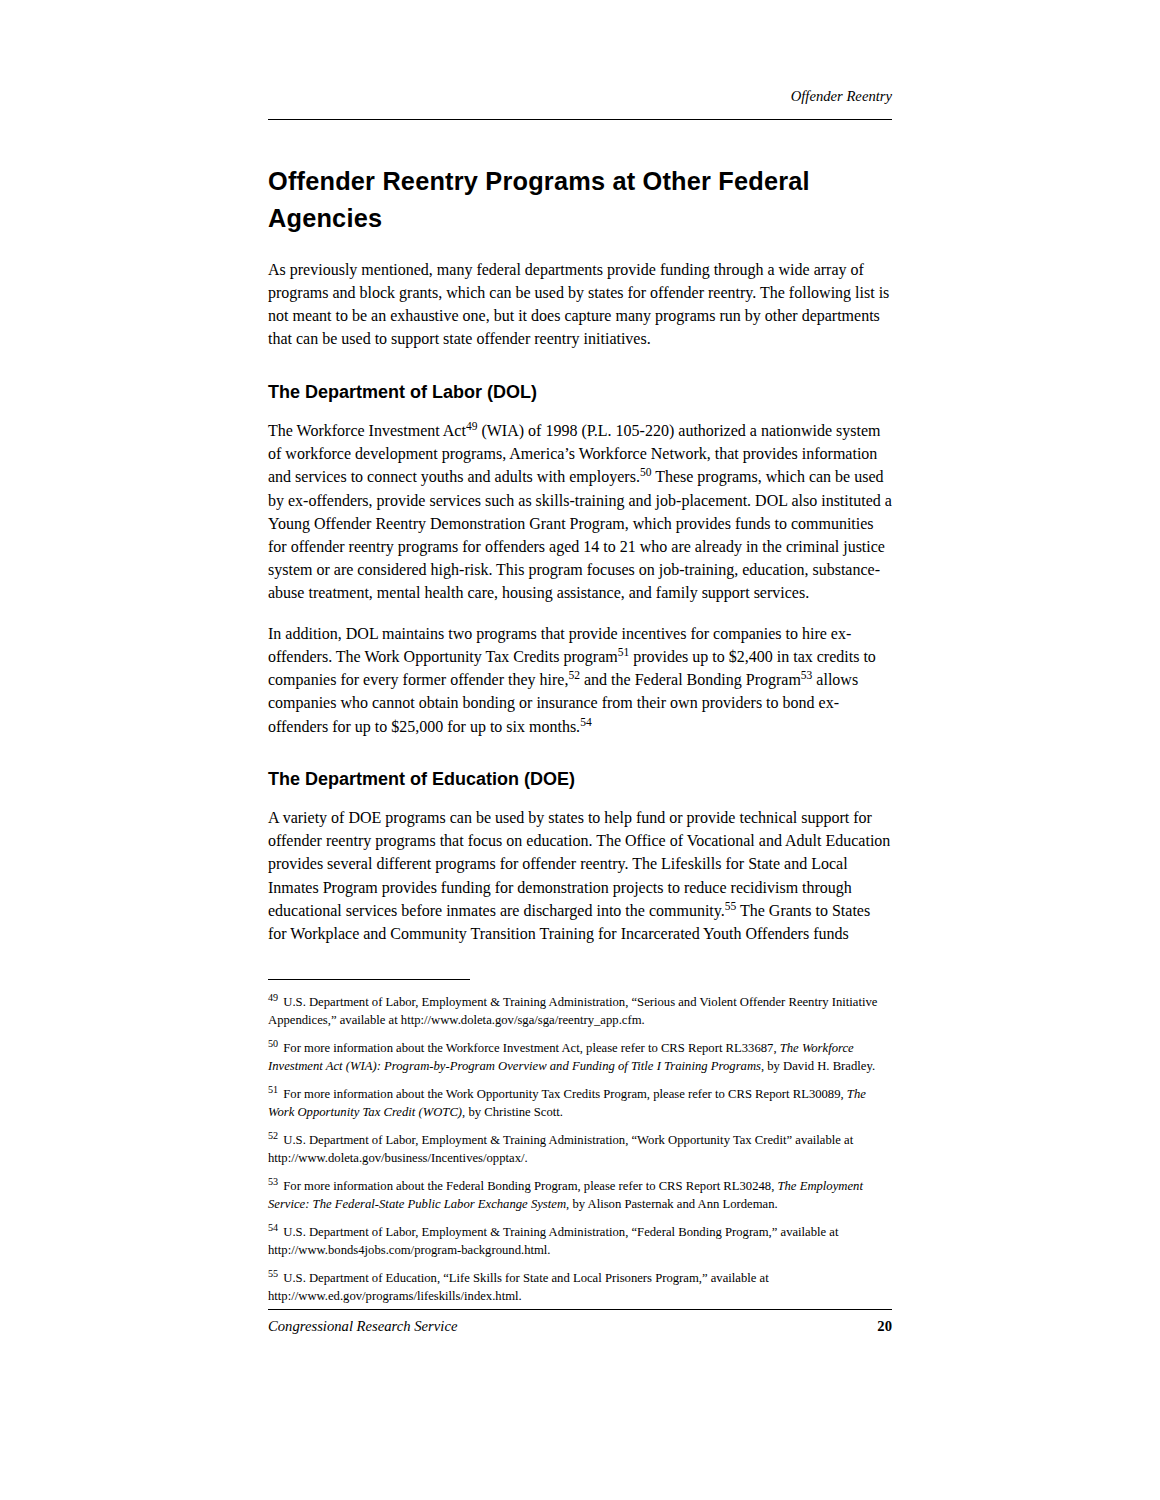Offender Reentry
Offender Reentry Programs at Other Federal Agencies
As previously mentioned, many federal departments provide funding through a wide array of programs and block grants, which can be used by states for offender reentry. The following list is not meant to be an exhaustive one, but it does capture many programs run by other departments that can be used to support state offender reentry initiatives.
The Department of Labor (DOL)
The Workforce Investment Act49 (WIA) of 1998 (P.L. 105-220) authorized a nationwide system of workforce development programs, America’s Workforce Network, that provides information and services to connect youths and adults with employers.50 These programs, which can be used by ex-offenders, provide services such as skills-training and job-placement. DOL also instituted a Young Offender Reentry Demonstration Grant Program, which provides funds to communities for offender reentry programs for offenders aged 14 to 21 who are already in the criminal justice system or are considered high-risk. This program focuses on job-training, education, substance-abuse treatment, mental health care, housing assistance, and family support services.
In addition, DOL maintains two programs that provide incentives for companies to hire ex-offenders. The Work Opportunity Tax Credits program51 provides up to $2,400 in tax credits to companies for every former offender they hire,52 and the Federal Bonding Program53 allows companies who cannot obtain bonding or insurance from their own providers to bond ex-offenders for up to $25,000 for up to six months.54
The Department of Education (DOE)
A variety of DOE programs can be used by states to help fund or provide technical support for offender reentry programs that focus on education. The Office of Vocational and Adult Education provides several different programs for offender reentry. The Lifeskills for State and Local Inmates Program provides funding for demonstration projects to reduce recidivism through educational services before inmates are discharged into the community.55 The Grants to States for Workplace and Community Transition Training for Incarcerated Youth Offenders funds
49 U.S. Department of Labor, Employment & Training Administration, “Serious and Violent Offender Reentry Initiative Appendices,” available at http://www.doleta.gov/sga/sga/reentry_app.cfm.
50 For more information about the Workforce Investment Act, please refer to CRS Report RL33687, The Workforce Investment Act (WIA): Program-by-Program Overview and Funding of Title I Training Programs, by David H. Bradley.
51 For more information about the Work Opportunity Tax Credits Program, please refer to CRS Report RL30089, The Work Opportunity Tax Credit (WOTC), by Christine Scott.
52 U.S. Department of Labor, Employment & Training Administration, “Work Opportunity Tax Credit” available at http://www.doleta.gov/business/Incentives/opptax/.
53 For more information about the Federal Bonding Program, please refer to CRS Report RL30248, The Employment Service: The Federal-State Public Labor Exchange System, by Alison Pasternak and Ann Lordeman.
54 U.S. Department of Labor, Employment & Training Administration, “Federal Bonding Program,” available at http://www.bonds4jobs.com/program-background.html.
55 U.S. Department of Education, “Life Skills for State and Local Prisoners Program,” available at http://www.ed.gov/programs/lifeskills/index.html.
Congressional Research Service 20